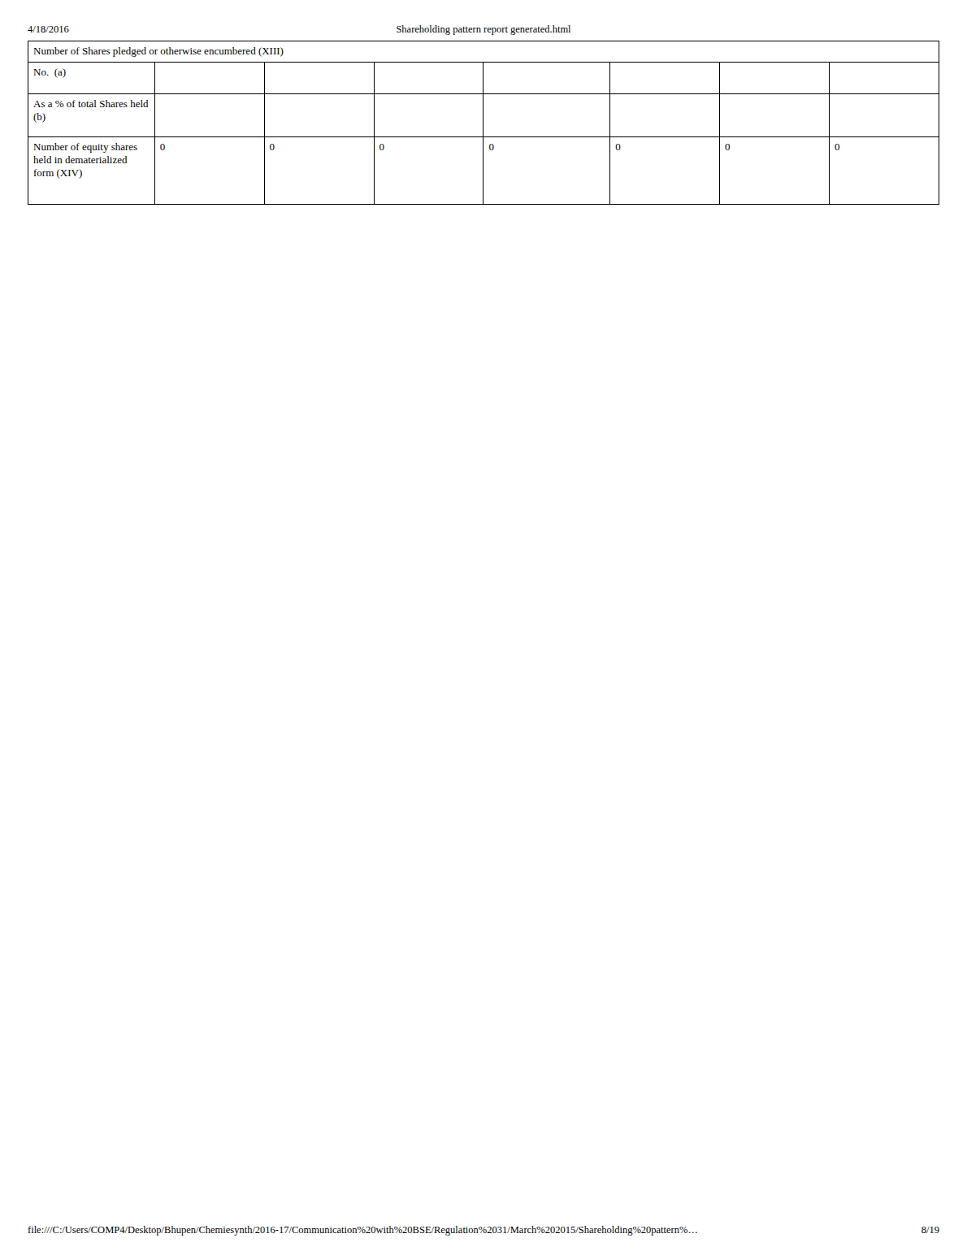4/18/2016
Shareholding pattern report generated.html
| Number of Shares pledged or otherwise encumbered (XIII) |
| No. (a) | | | | | | | |
| As a % of total Shares held (b) | | | | | | | |
| Number of equity shares held in dematerialized form (XIV) | 0 | 0 | 0 | 0 | 0 | 0 | 0 |
file:///C:/Users/COMP4/Desktop/Bhupen/Chemiesynth/2016-17/Communication%20with%20BSE/Regulation%2031/March%202015/Shareholding%20pattern%…
8/19